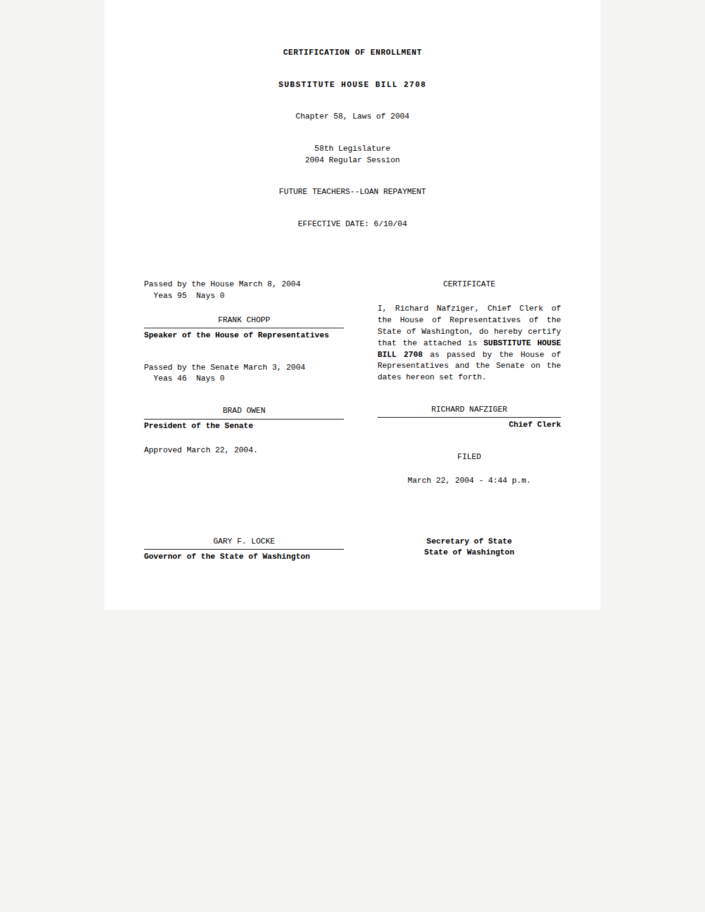CERTIFICATION OF ENROLLMENT
SUBSTITUTE HOUSE BILL 2708
Chapter 58, Laws of 2004
58th Legislature
2004 Regular Session
FUTURE TEACHERS--LOAN REPAYMENT
EFFECTIVE DATE: 6/10/04
Passed by the House March 8, 2004
Yeas 95 Nays 0
FRANK CHOPP
Speaker of the House of Representatives
Passed by the Senate March 3, 2004
Yeas 46 Nays 0
BRAD OWEN
President of the Senate
Approved March 22, 2004.
CERTIFICATE
I, Richard Nafziger, Chief Clerk of the House of Representatives of the State of Washington, do hereby certify that the attached is SUBSTITUTE HOUSE BILL 2708 as passed by the House of Representatives and the Senate on the dates hereon set forth.
RICHARD NAFZIGER
Chief Clerk
FILED
March 22, 2004 - 4:44 p.m.
GARY F. LOCKE
Governor of the State of Washington
Secretary of State
State of Washington